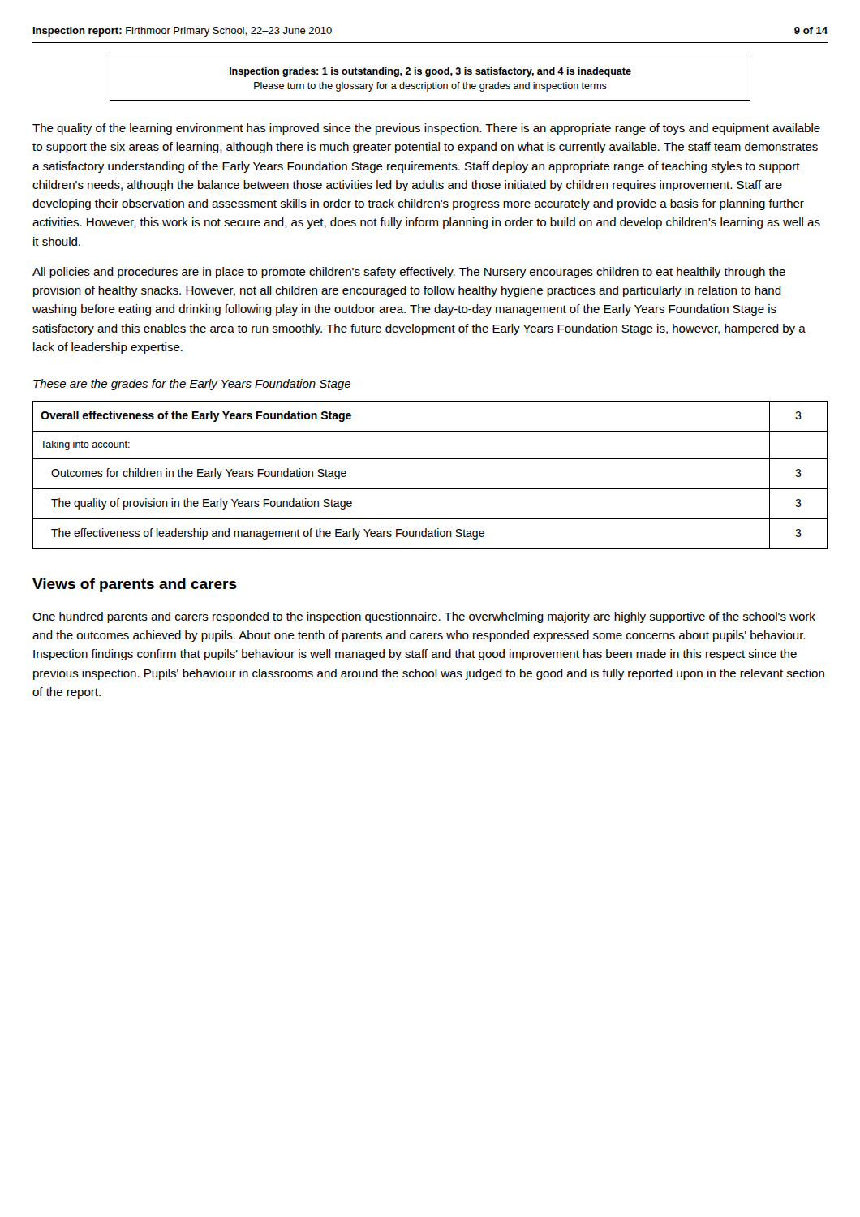Inspection report: Firthmoor Primary School, 22–23 June 2010
9 of 14
Inspection grades: 1 is outstanding, 2 is good, 3 is satisfactory, and 4 is inadequate
Please turn to the glossary for a description of the grades and inspection terms
The quality of the learning environment has improved since the previous inspection. There is an appropriate range of toys and equipment available to support the six areas of learning, although there is much greater potential to expand on what is currently available. The staff team demonstrates a satisfactory understanding of the Early Years Foundation Stage requirements. Staff deploy an appropriate range of teaching styles to support children's needs, although the balance between those activities led by adults and those initiated by children requires improvement. Staff are developing their observation and assessment skills in order to track children's progress more accurately and provide a basis for planning further activities. However, this work is not secure and, as yet, does not fully inform planning in order to build on and develop children's learning as well as it should.
All policies and procedures are in place to promote children's safety effectively. The Nursery encourages children to eat healthily through the provision of healthy snacks. However, not all children are encouraged to follow healthy hygiene practices and particularly in relation to hand washing before eating and drinking following play in the outdoor area. The day-to-day management of the Early Years Foundation Stage is satisfactory and this enables the area to run smoothly. The future development of the Early Years Foundation Stage is, however, hampered by a lack of leadership expertise.
These are the grades for the Early Years Foundation Stage
| Overall effectiveness of the Early Years Foundation Stage | 3 |
| Taking into account: | |
| Outcomes for children in the Early Years Foundation Stage | 3 |
| The quality of provision in the Early Years Foundation Stage | 3 |
| The effectiveness of leadership and management of the Early Years Foundation Stage | 3 |
Views of parents and carers
One hundred parents and carers responded to the inspection questionnaire. The overwhelming majority are highly supportive of the school's work and the outcomes achieved by pupils. About one tenth of parents and carers who responded expressed some concerns about pupils' behaviour. Inspection findings confirm that pupils' behaviour is well managed by staff and that good improvement has been made in this respect since the previous inspection. Pupils' behaviour in classrooms and around the school was judged to be good and is fully reported upon in the relevant section of the report.